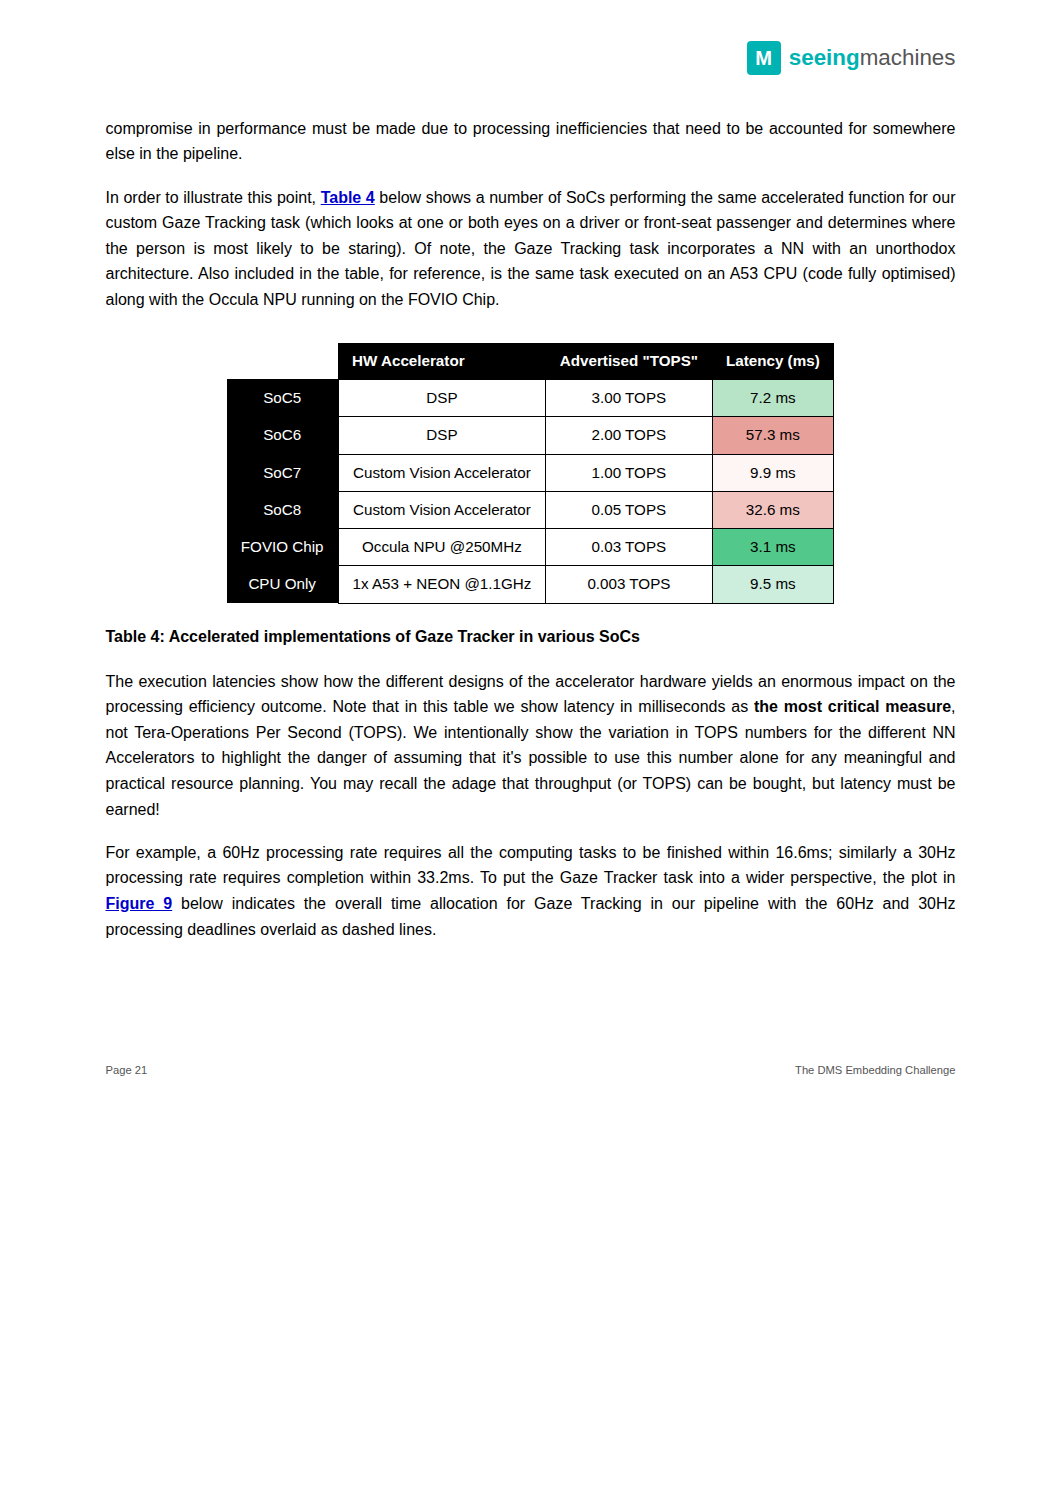M seeing machines
compromise in performance must be made due to processing inefficiencies that need to be accounted for somewhere else in the pipeline.
In order to illustrate this point, Table 4 below shows a number of SoCs performing the same accelerated function for our custom Gaze Tracking task (which looks at one or both eyes on a driver or front-seat passenger and determines where the person is most likely to be staring). Of note, the Gaze Tracking task incorporates a NN with an unorthodox architecture. Also included in the table, for reference, is the same task executed on an A53 CPU (code fully optimised) along with the Occula NPU running on the FOVIO Chip.
| | HW Accelerator | Advertised "TOPS" | Latency (ms) |
| --- | --- | --- | --- |
| SoC5 | DSP | 3.00 TOPS | 7.2 ms |
| SoC6 | DSP | 2.00 TOPS | 57.3 ms |
| SoC7 | Custom Vision Accelerator | 1.00 TOPS | 9.9 ms |
| SoC8 | Custom Vision Accelerator | 0.05 TOPS | 32.6 ms |
| FOVIO Chip | Occula NPU @250MHz | 0.03 TOPS | 3.1 ms |
| CPU Only | 1x A53 + NEON @1.1GHz | 0.003 TOPS | 9.5 ms |
Table 4: Accelerated implementations of Gaze Tracker in various SoCs
The execution latencies show how the different designs of the accelerator hardware yields an enormous impact on the processing efficiency outcome. Note that in this table we show latency in milliseconds as the most critical measure, not Tera-Operations Per Second (TOPS). We intentionally show the variation in TOPS numbers for the different NN Accelerators to highlight the danger of assuming that it's possible to use this number alone for any meaningful and practical resource planning. You may recall the adage that throughput (or TOPS) can be bought, but latency must be earned!
For example, a 60Hz processing rate requires all the computing tasks to be finished within 16.6ms; similarly a 30Hz processing rate requires completion within 33.2ms. To put the Gaze Tracker task into a wider perspective, the plot in Figure 9 below indicates the overall time allocation for Gaze Tracking in our pipeline with the 60Hz and 30Hz processing deadlines overlaid as dashed lines.
Page 21 The DMS Embedding Challenge